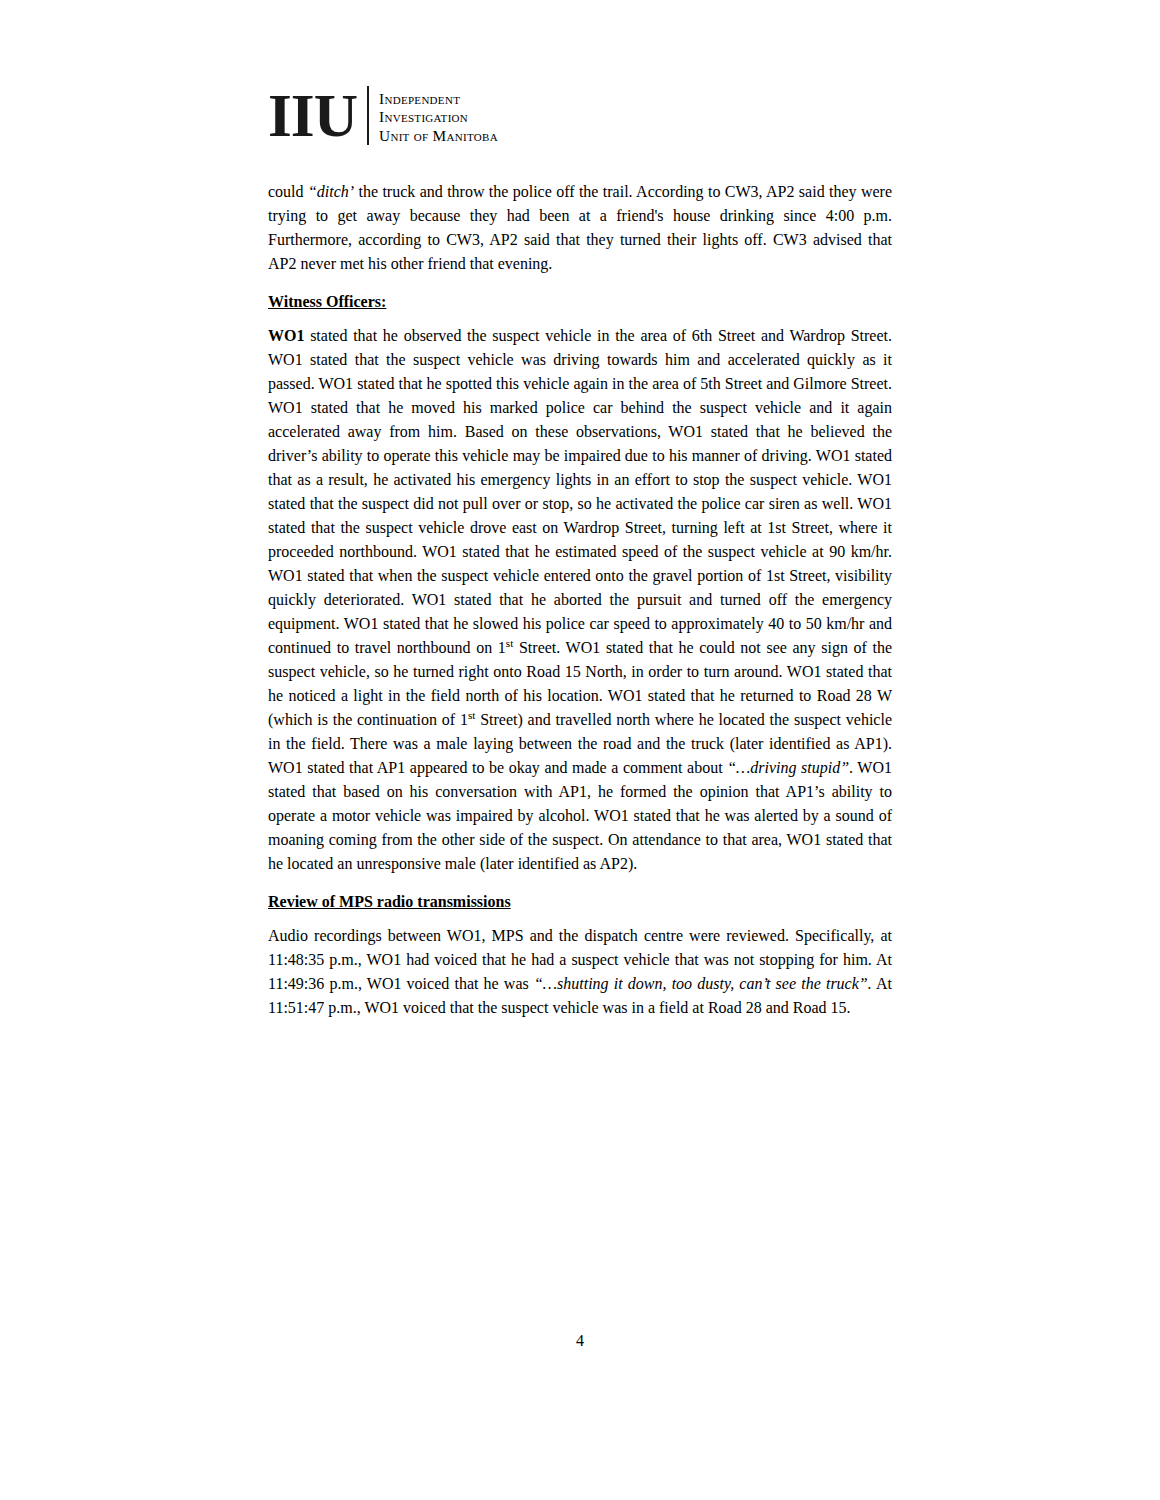IIU
Independent Investigation Unit of Manitoba
could “ditch’ the truck and throw the police off the trail. According to CW3, AP2 said they were trying to get away because they had been at a friend's house drinking since 4:00 p.m. Furthermore, according to CW3, AP2 said that they turned their lights off. CW3 advised that AP2 never met his other friend that evening.
Witness Officers:
WO1 stated that he observed the suspect vehicle in the area of 6th Street and Wardrop Street. WO1 stated that the suspect vehicle was driving towards him and accelerated quickly as it passed. WO1 stated that he spotted this vehicle again in the area of 5th Street and Gilmore Street. WO1 stated that he moved his marked police car behind the suspect vehicle and it again accelerated away from him. Based on these observations, WO1 stated that he believed the driver’s ability to operate this vehicle may be impaired due to his manner of driving. WO1 stated that as a result, he activated his emergency lights in an effort to stop the suspect vehicle. WO1 stated that the suspect did not pull over or stop, so he activated the police car siren as well. WO1 stated that the suspect vehicle drove east on Wardrop Street, turning left at 1st Street, where it proceeded northbound. WO1 stated that he estimated speed of the suspect vehicle at 90 km/hr. WO1 stated that when the suspect vehicle entered onto the gravel portion of 1st Street, visibility quickly deteriorated. WO1 stated that he aborted the pursuit and turned off the emergency equipment. WO1 stated that he slowed his police car speed to approximately 40 to 50 km/hr and continued to travel northbound on 1st Street. WO1 stated that he could not see any sign of the suspect vehicle, so he turned right onto Road 15 North, in order to turn around. WO1 stated that he noticed a light in the field north of his location. WO1 stated that he returned to Road 28 W (which is the continuation of 1st Street) and travelled north where he located the suspect vehicle in the field. There was a male laying between the road and the truck (later identified as AP1). WO1 stated that AP1 appeared to be okay and made a comment about “…driving stupid”. WO1 stated that based on his conversation with AP1, he formed the opinion that AP1’s ability to operate a motor vehicle was impaired by alcohol. WO1 stated that he was alerted by a sound of moaning coming from the other side of the suspect. On attendance to that area, WO1 stated that he located an unresponsive male (later identified as AP2).
Review of MPS radio transmissions
Audio recordings between WO1, MPS and the dispatch centre were reviewed. Specifically, at 11:48:35 p.m., WO1 had voiced that he had a suspect vehicle that was not stopping for him. At 11:49:36 p.m., WO1 voiced that he was “…shutting it down, too dusty, can’t see the truck”. At 11:51:47 p.m., WO1 voiced that the suspect vehicle was in a field at Road 28 and Road 15.
4